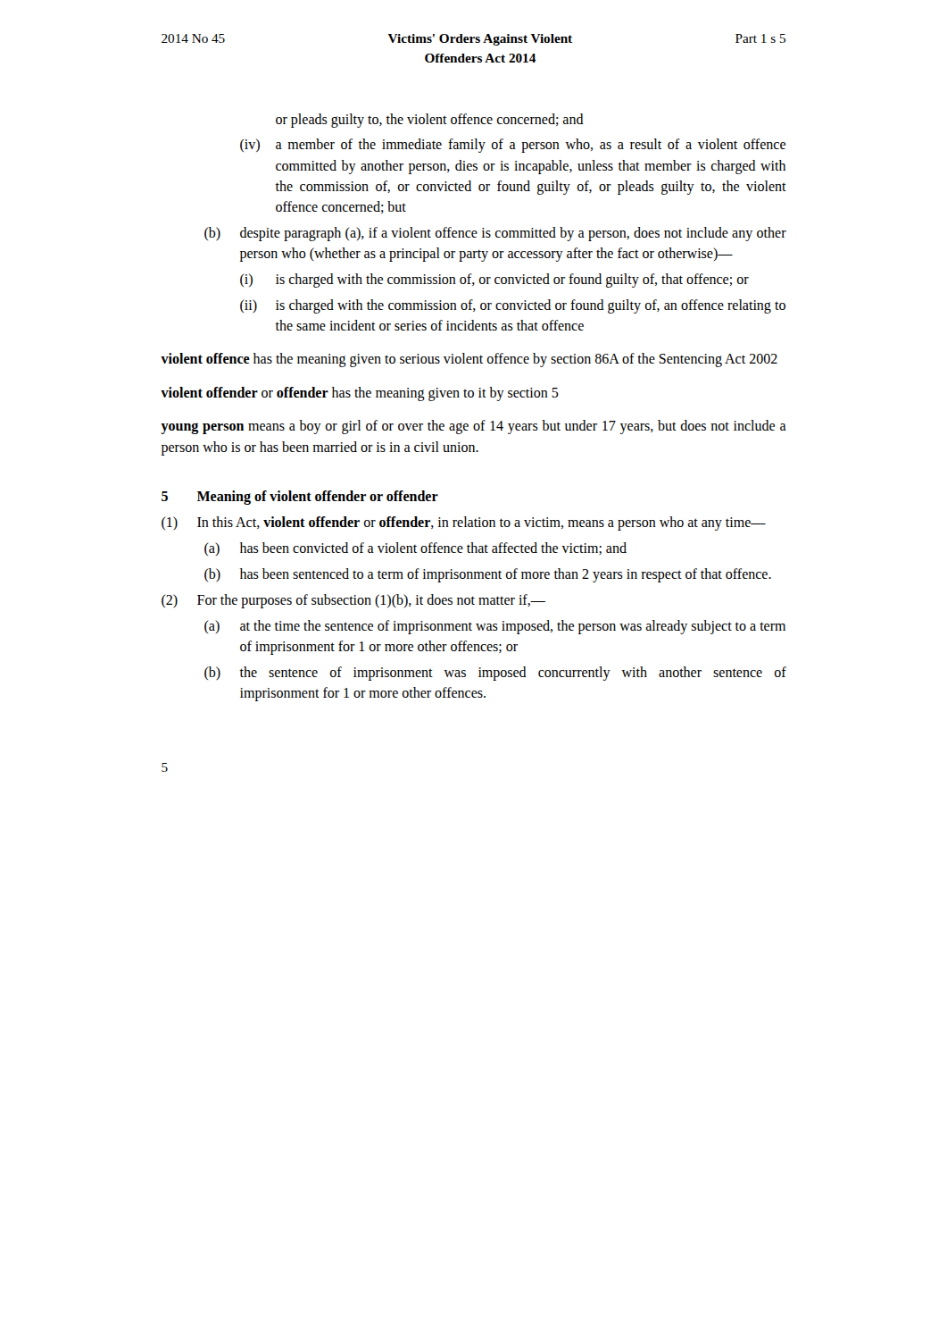2014 No 45
Victims' Orders Against Violent
Offenders Act 2014
Part 1 s 5
or pleads guilty to, the violent offence concerned; and
(iv)
a member of the immediate family of a person who, as a result of a violent offence committed by another person, dies or is incapable, unless that member is charged with the commission of, or convicted or found guilty of, or pleads guilty to, the violent offence concerned; but
(b)
despite paragraph (a), if a violent offence is committed by a person, does not include any other person who (whether as a principal or party or accessory after the fact or otherwise)—
(i)
is charged with the commission of, or convicted or found guilty of, that offence; or
(ii)
is charged with the commission of, or convicted or found guilty of, an offence relating to the same incident or series of incidents as that offence
violent offence has the meaning given to serious violent offence by section 86A of the Sentencing Act 2002
violent offender or offender has the meaning given to it by section 5
young person means a boy or girl of or over the age of 14 years but under 17 years, but does not include a person who is or has been married or is in a civil union.
5 Meaning of violent offender or offender
(1)
In this Act, violent offender or offender, in relation to a victim, means a person who at any time—
(a)
has been convicted of a violent offence that affected the victim; and
(b)
has been sentenced to a term of imprisonment of more than 2 years in respect of that offence.
(2)
For the purposes of subsection (1)(b), it does not matter if,—
(a)
at the time the sentence of imprisonment was imposed, the person was already subject to a term of imprisonment for 1 or more other offences; or
(b)
the sentence of imprisonment was imposed concurrently with another sentence of imprisonment for 1 or more other offences.
5